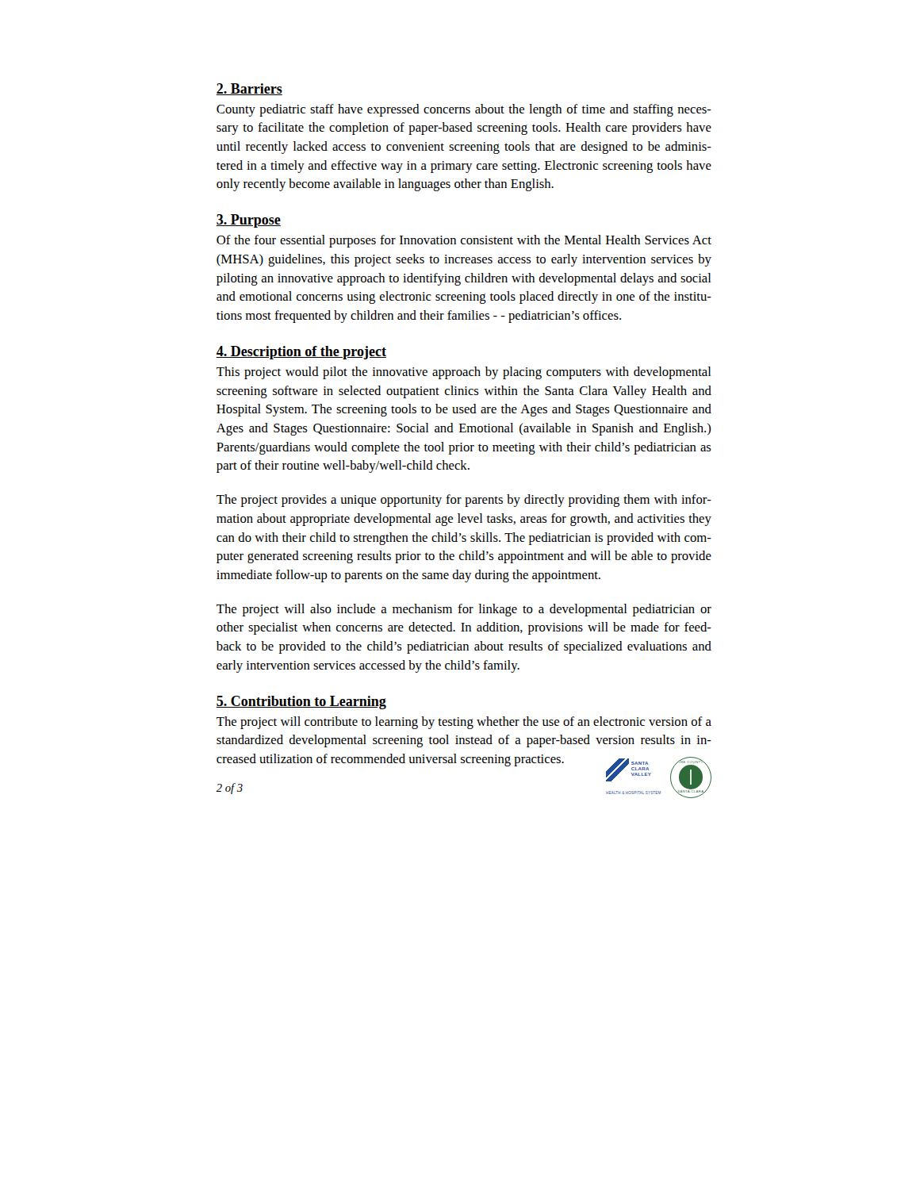2. Barriers
County pediatric staff have expressed concerns about the length of time and staffing necessary to facilitate the completion of paper-based screening tools. Health care providers have until recently lacked access to convenient screening tools that are designed to be administered in a timely and effective way in a primary care setting. Electronic screening tools have only recently become available in languages other than English.
3. Purpose
Of the four essential purposes for Innovation consistent with the Mental Health Services Act (MHSA) guidelines, this project seeks to increases access to early intervention services by piloting an innovative approach to identifying children with developmental delays and social and emotional concerns using electronic screening tools placed directly in one of the institutions most frequented by children and their families - - pediatrician’s offices.
4. Description of the project
This project would pilot the innovative approach by placing computers with developmental screening software in selected outpatient clinics within the Santa Clara Valley Health and Hospital System. The screening tools to be used are the Ages and Stages Questionnaire and Ages and Stages Questionnaire: Social and Emotional (available in Spanish and English.) Parents/guardians would complete the tool prior to meeting with their child’s pediatrician as part of their routine well-baby/well-child check.
The project provides a unique opportunity for parents by directly providing them with information about appropriate developmental age level tasks, areas for growth, and activities they can do with their child to strengthen the child’s skills. The pediatrician is provided with computer generated screening results prior to the child’s appointment and will be able to provide immediate follow-up to parents on the same day during the appointment.
The project will also include a mechanism for linkage to a developmental pediatrician or other specialist when concerns are detected. In addition, provisions will be made for feedback to be provided to the child’s pediatrician about results of specialized evaluations and early intervention services accessed by the child’s family.
5. Contribution to Learning
The project will contribute to learning by testing whether the use of an electronic version of a standardized developmental screening tool instead of a paper-based version results in increased utilization of recommended universal screening practices.
2 of 3
SANTA
CLARA
VALLEY
HEALTH & HOSPITAL SYSTEM
THE COUNTY
SANTA CLARA